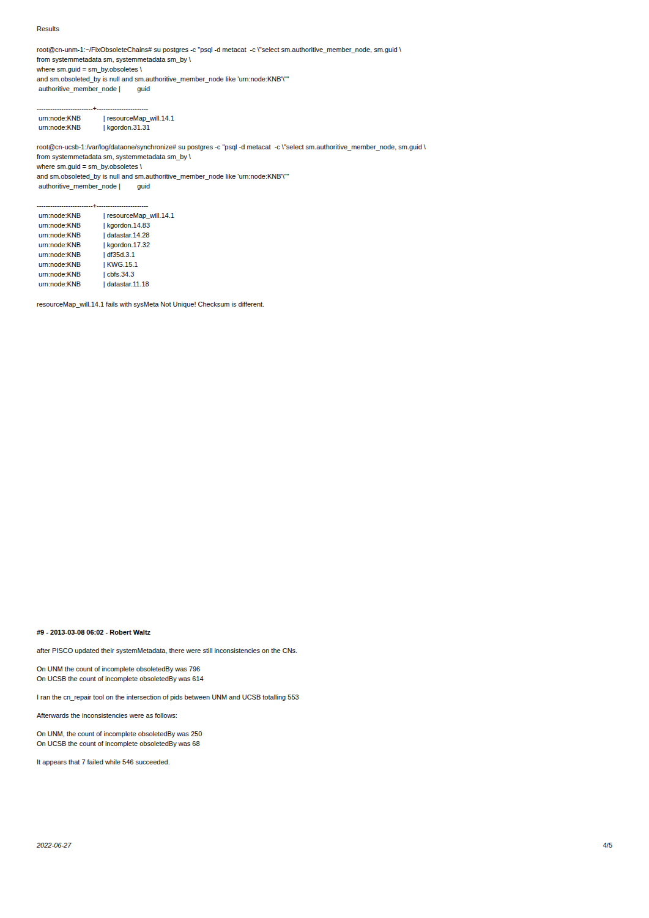Results
root@cn-unm-1:~/FixObsoleteChains# su postgres -c "psql -d metacat  -c \"select sm.authoritive_member_node, sm.guid \
from systemmetadata sm, systemmetadata sm_by \
where sm.guid = sm_by.obsoletes \
and sm.obsoleted_by is null and sm.authoritive_member_node like 'urn:node:KNB'\""
 authoritive_member_node |         guid

-------------------------+-----------------------
 urn:node:KNB            | resourceMap_will.14.1
 urn:node:KNB            | kgordon.31.31
root@cn-ucsb-1:/var/log/dataone/synchronize# su postgres -c "psql -d metacat  -c \"select sm.authoritive_member_node, sm.guid \
from systemmetadata sm, systemmetadata sm_by \
where sm.guid = sm_by.obsoletes \
and sm.obsoleted_by is null and sm.authoritive_member_node like 'urn:node:KNB'\""
 authoritive_member_node |         guid

-------------------------+-----------------------
 urn:node:KNB            | resourceMap_will.14.1
 urn:node:KNB            | kgordon.14.83
 urn:node:KNB            | datastar.14.28
 urn:node:KNB            | kgordon.17.32
 urn:node:KNB            | df35d.3.1
 urn:node:KNB            | KWG.15.1
 urn:node:KNB            | cbfs.34.3
 urn:node:KNB            | datastar.11.18
resourceMap_will.14.1 fails with sysMeta Not Unique! Checksum is different.
#9 - 2013-03-08 06:02 - Robert Waltz
after PISCO updated their systemMetadata, there were still inconsistencies on the CNs.
On UNM the count of incomplete obsoletedBy was 796
On UCSB the count of incomplete obsoletedBy was 614
I ran the cn_repair tool on the intersection of pids between UNM and UCSB totalling 553
Afterwards the inconsistencies were as follows:
On UNM, the count of incomplete obsoletedBy was 250
On UCSB the count of incomplete obsoletedBy was 68
It appears that 7 failed while 546 succeeded.
2022-06-27 4/5